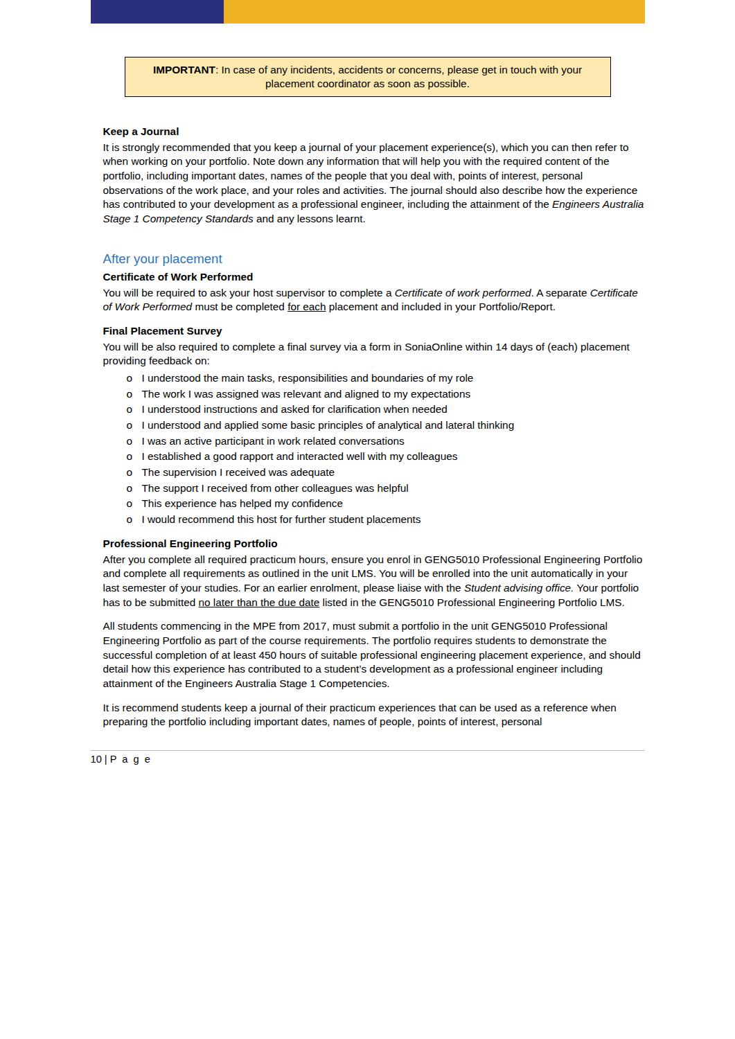IMPORTANT: In case of any incidents, accidents or concerns, please get in touch with your placement coordinator as soon as possible.
Keep a Journal
It is strongly recommended that you keep a journal of your placement experience(s), which you can then refer to when working on your portfolio. Note down any information that will help you with the required content of the portfolio, including important dates, names of the people that you deal with, points of interest, personal observations of the work place, and your roles and activities. The journal should also describe how the experience has contributed to your development as a professional engineer, including the attainment of the Engineers Australia Stage 1 Competency Standards and any lessons learnt.
After your placement
Certificate of Work Performed
You will be required to ask your host supervisor to complete a Certificate of work performed. A separate Certificate of Work Performed must be completed for each placement and included in your Portfolio/Report.
Final Placement Survey
You will be also required to complete a final survey via a form in SoniaOnline within 14 days of (each) placement providing feedback on:
I understood the main tasks, responsibilities and boundaries of my role
The work I was assigned was relevant and aligned to my expectations
I understood instructions and asked for clarification when needed
I understood and applied some basic principles of analytical and lateral thinking
I was an active participant in work related conversations
I established a good rapport and interacted well with my colleagues
The supervision I received was adequate
The support I received from other colleagues was helpful
This experience has helped my confidence
I would recommend this host for further student placements
Professional Engineering Portfolio
After you complete all required practicum hours, ensure you enrol in GENG5010 Professional Engineering Portfolio and complete all requirements as outlined in the unit LMS. You will be enrolled into the unit automatically in your last semester of your studies. For an earlier enrolment, please liaise with the Student advising office. Your portfolio has to be submitted no later than the due date listed in the GENG5010 Professional Engineering Portfolio LMS.
All students commencing in the MPE from 2017, must submit a portfolio in the unit GENG5010 Professional Engineering Portfolio as part of the course requirements. The portfolio requires students to demonstrate the successful completion of at least 450 hours of suitable professional engineering placement experience, and should detail how this experience has contributed to a student’s development as a professional engineer including attainment of the Engineers Australia Stage 1 Competencies.
It is recommend students keep a journal of their practicum experiences that can be used as a reference when preparing the portfolio including important dates, names of people, points of interest, personal
10 | P a g e